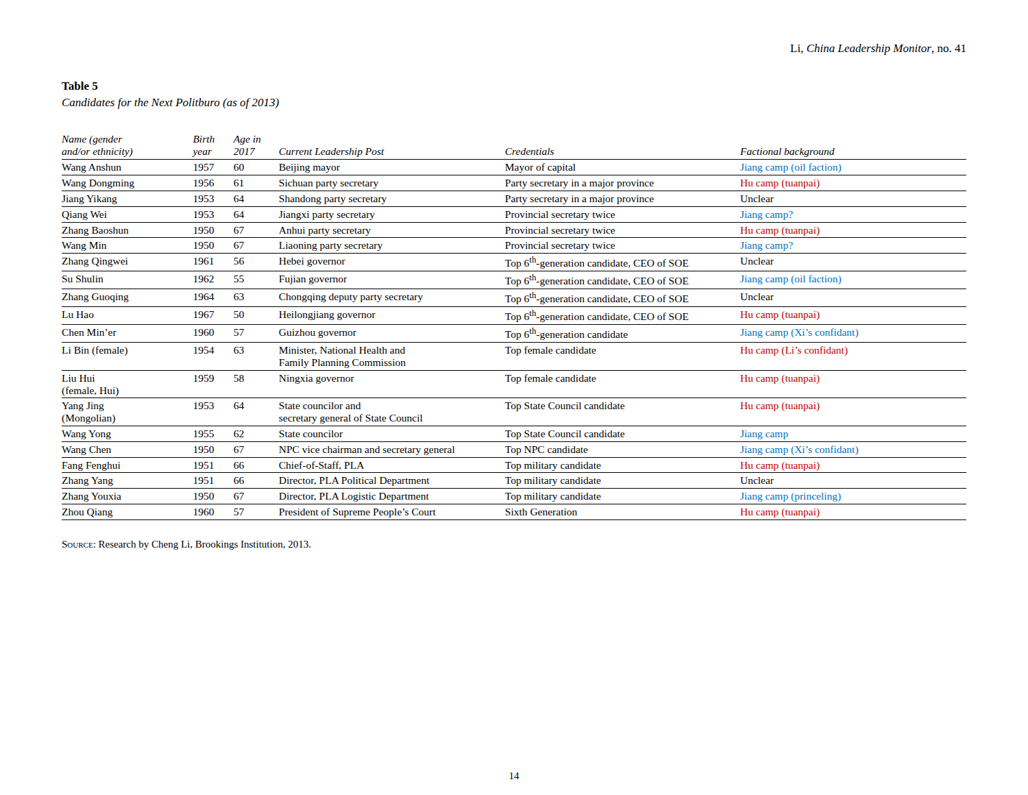Li, China Leadership Monitor, no. 41
Table 5
Candidates for the Next Politburo (as of 2013)
| Name (gender and/or ethnicity) | Birth year | Age in 2017 | Current Leadership Post | Credentials | Factional background |
| --- | --- | --- | --- | --- | --- |
| Wang Anshun | 1957 | 60 | Beijing mayor | Mayor of capital | Jiang camp (oil faction) |
| Wang Dongming | 1956 | 61 | Sichuan party secretary | Party secretary in a major province | Hu camp (tuanpai) |
| Jiang Yikang | 1953 | 64 | Shandong party secretary | Party secretary in a major province | Unclear |
| Qiang Wei | 1953 | 64 | Jiangxi party secretary | Provincial secretary twice | Jiang camp? |
| Zhang Baoshun | 1950 | 67 | Anhui party secretary | Provincial secretary twice | Hu camp (tuanpai) |
| Wang Min | 1950 | 67 | Liaoning party secretary | Provincial secretary twice | Jiang camp? |
| Zhang Qingwei | 1961 | 56 | Hebei governor | Top 6 th -generation candidate, CEO of SOE | Unclear |
| Su Shulin | 1962 | 55 | Fujian governor | Top 6 th -generation candidate, CEO of SOE | Jiang camp (oil faction) |
| Zhang Guoqing | 1964 | 63 | Chongqing deputy party secretary | Top 6 th -generation candidate, CEO of SOE | Unclear |
| Lu Hao | 1967 | 50 | Heilongjiang governor | Top 6 th -generation candidate, CEO of SOE | Hu camp (tuanpai) |
| Chen Min’er | 1960 | 57 | Guizhou governor | Top 6 th -generation candidate | Jiang camp (Xi’s confidant) |
| Li Bin (female) | 1954 | 63 | Minister, National Health and Family Planning Commission | Top female candidate | Hu camp (Li’s confidant) |
| Liu Hui (female, Hui) | 1959 | 58 | Ningxia governor | Top female candidate | Hu camp (tuanpai) |
| Yang Jing (Mongolian) | 1953 | 64 | State councilor and secretary general of State Council | Top State Council candidate | Hu camp (tuanpai) |
| Wang Yong | 1955 | 62 | State councilor | Top State Council candidate | Jiang camp |
| Wang Chen | 1950 | 67 | NPC vice chairman and secretary general | Top NPC candidate | Jiang camp (Xi’s confidant) |
| Fang Fenghui | 1951 | 66 | Chief-of-Staff, PLA | Top military candidate | Hu camp (tuanpai) |
| Zhang Yang | 1951 | 66 | Director, PLA Political Department | Top military candidate | Unclear |
| Zhang Youxia | 1950 | 67 | Director, PLA Logistic Department | Top military candidate | Jiang camp (princeling) |
| Zhou Qiang | 1960 | 57 | President of Supreme People’s Court | Sixth Generation | Hu camp (tuanpai) |
Source: Research by Cheng Li, Brookings Institution, 2013.
14